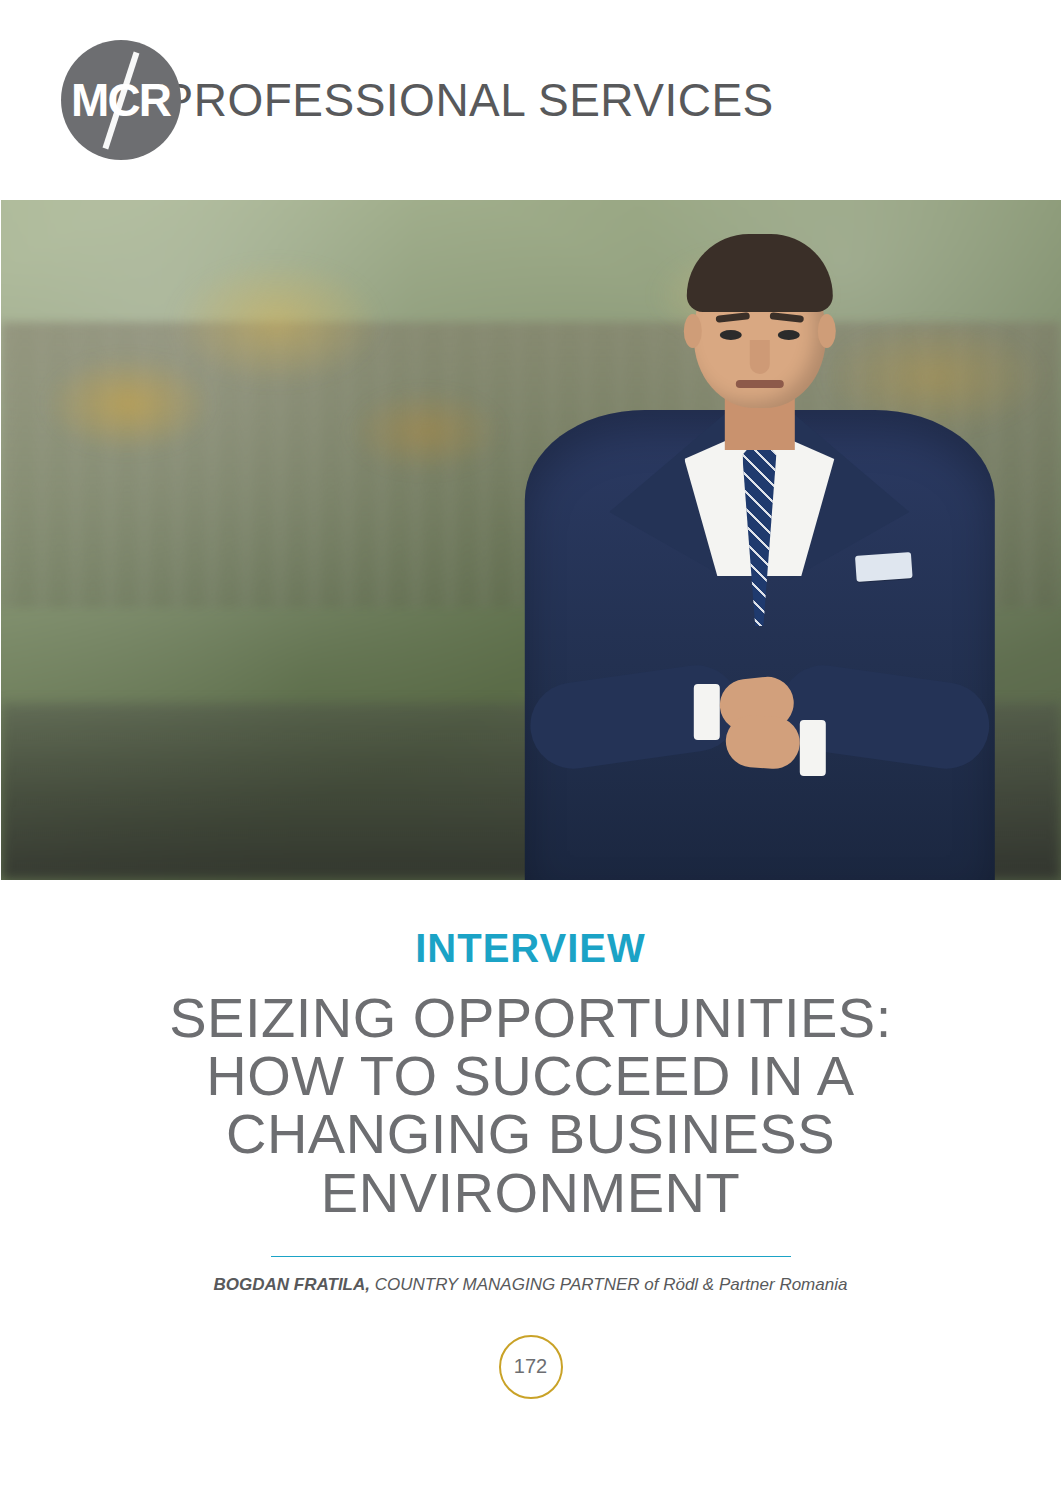MCR
PROFESSIONAL SERVICES
INTERVIEW
Seizing opportunities:
how to succeed in a
changing business
environment
BOGDAN FRATILA, COUNTRY MANAGING PARTNER of Rödl & Partner Romania
172